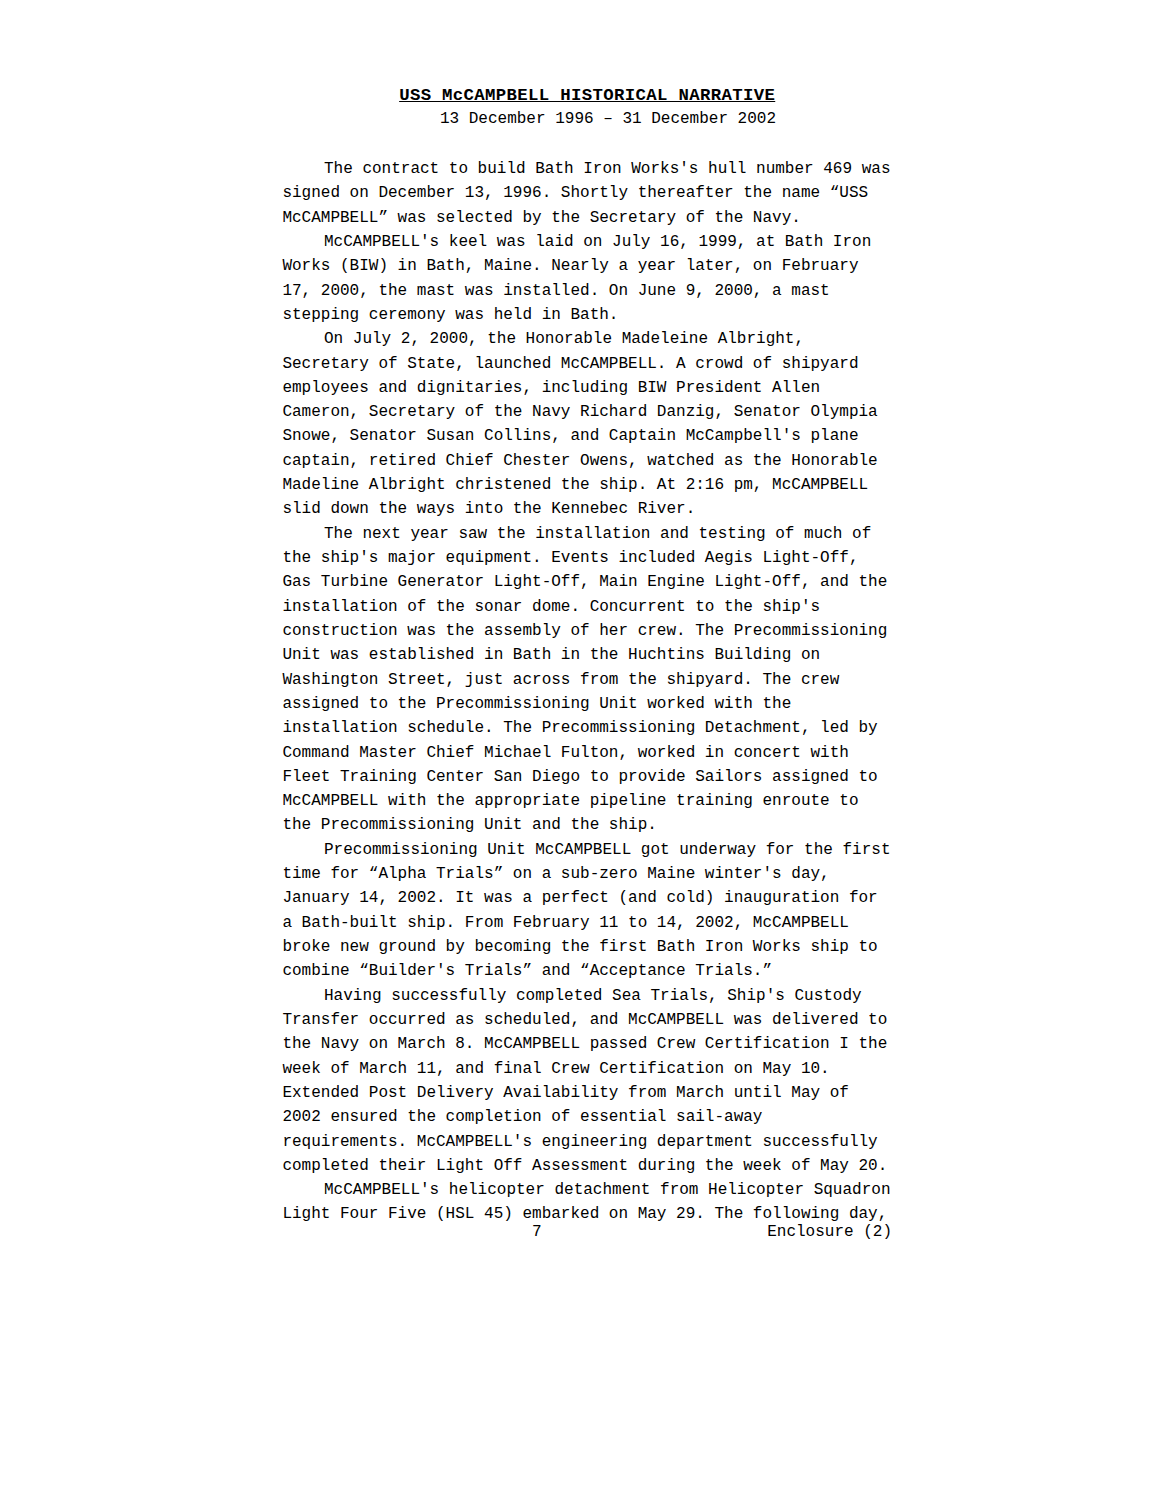USS McCAMPBELL HISTORICAL NARRATIVE
13 December 1996 – 31 December 2002
The contract to build Bath Iron Works's hull number 469 was signed on December 13, 1996. Shortly thereafter the name “USS McCAMPBELL” was selected by the Secretary of the Navy.
McCAMPBELL's keel was laid on July 16, 1999, at Bath Iron Works (BIW) in Bath, Maine. Nearly a year later, on February 17, 2000, the mast was installed. On June 9, 2000, a mast stepping ceremony was held in Bath.
On July 2, 2000, the Honorable Madeleine Albright, Secretary of State, launched McCAMPBELL. A crowd of shipyard employees and dignitaries, including BIW President Allen Cameron, Secretary of the Navy Richard Danzig, Senator Olympia Snowe, Senator Susan Collins, and Captain McCampbell's plane captain, retired Chief Chester Owens, watched as the Honorable Madeline Albright christened the ship. At 2:16 pm, McCAMPBELL slid down the ways into the Kennebec River.
The next year saw the installation and testing of much of the ship's major equipment. Events included Aegis Light-Off, Gas Turbine Generator Light-Off, Main Engine Light-Off, and the installation of the sonar dome. Concurrent to the ship's construction was the assembly of her crew. The Precommissioning Unit was established in Bath in the Huchtins Building on Washington Street, just across from the shipyard. The crew assigned to the Precommissioning Unit worked with the installation schedule. The Precommissioning Detachment, led by Command Master Chief Michael Fulton, worked in concert with Fleet Training Center San Diego to provide Sailors assigned to McCAMPBELL with the appropriate pipeline training enroute to the Precommissioning Unit and the ship.
Precommissioning Unit McCAMPBELL got underway for the first time for “Alpha Trials” on a sub-zero Maine winter's day, January 14, 2002. It was a perfect (and cold) inauguration for a Bath-built ship. From February 11 to 14, 2002, McCAMPBELL broke new ground by becoming the first Bath Iron Works ship to combine “Builder's Trials” and “Acceptance Trials.”
Having successfully completed Sea Trials, Ship's Custody Transfer occurred as scheduled, and McCAMPBELL was delivered to the Navy on March 8. McCAMPBELL passed Crew Certification I the week of March 11, and final Crew Certification on May 10. Extended Post Delivery Availability from March until May of 2002 ensured the completion of essential sail-away requirements. McCAMPBELL's engineering department successfully completed their Light Off Assessment during the week of May 20.
McCAMPBELL's helicopter detachment from Helicopter Squadron Light Four Five (HSL 45) embarked on May 29. The following day,
7 Enclosure (2)